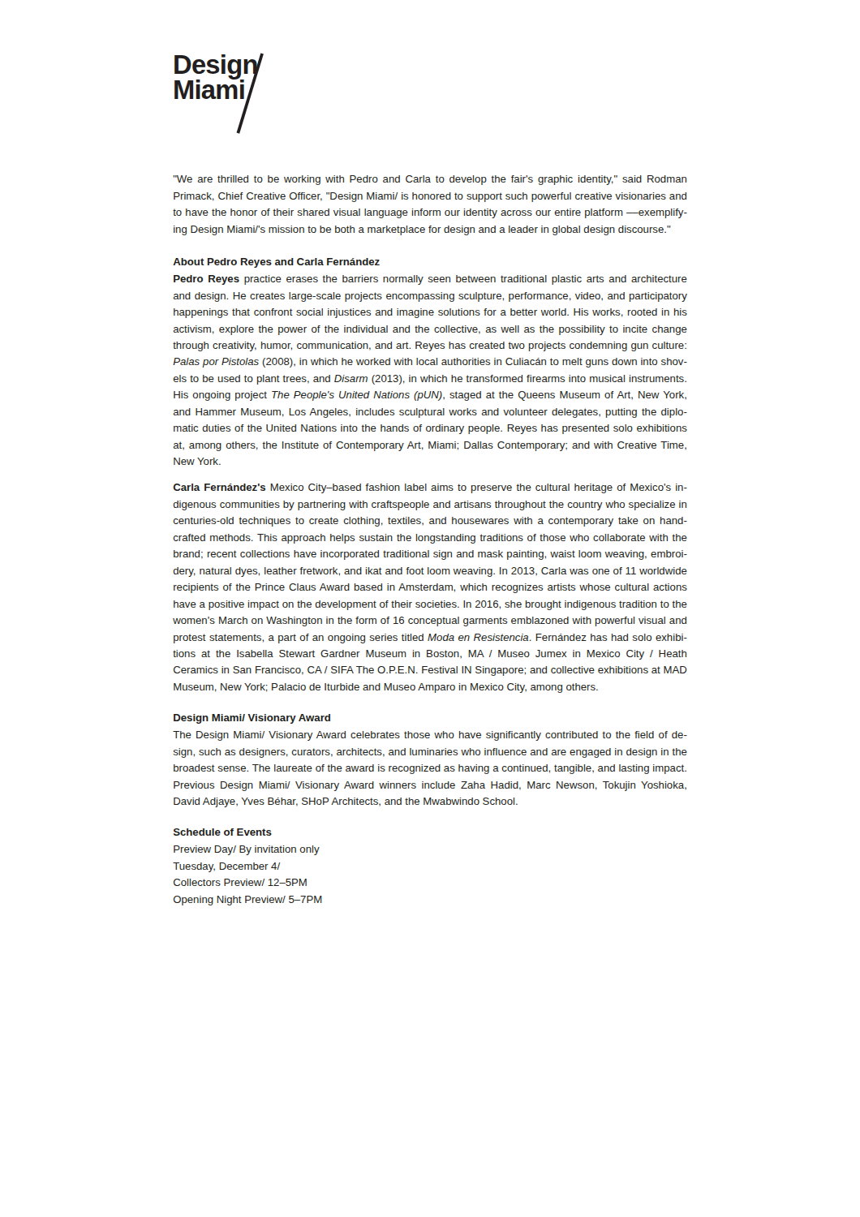Design Miami
"We are thrilled to be working with Pedro and Carla to develop the fair's graphic identity," said Rodman Primack, Chief Creative Officer, "Design Miami/ is honored to support such powerful creative visionaries and to have the honor of their shared visual language inform our identity across our entire platform ––exemplifying Design Miami/'s mission to be both a marketplace for design and a leader in global design discourse."
About Pedro Reyes and Carla Fernández
Pedro Reyes practice erases the barriers normally seen between traditional plastic arts and architecture and design. He creates large-scale projects encompassing sculpture, performance, video, and participatory happenings that confront social injustices and imagine solutions for a better world. His works, rooted in his activism, explore the power of the individual and the collective, as well as the possibility to incite change through creativity, humor, communication, and art. Reyes has created two projects condemning gun culture: Palas por Pistolas (2008), in which he worked with local authorities in Culiacán to melt guns down into shovels to be used to plant trees, and Disarm (2013), in which he transformed firearms into musical instruments. His ongoing project The People's United Nations (pUN), staged at the Queens Museum of Art, New York, and Hammer Museum, Los Angeles, includes sculptural works and volunteer delegates, putting the diplomatic duties of the United Nations into the hands of ordinary people. Reyes has presented solo exhibitions at, among others, the Institute of Contemporary Art, Miami; Dallas Contemporary; and with Creative Time, New York.
Carla Fernández's Mexico City–based fashion label aims to preserve the cultural heritage of Mexico's indigenous communities by partnering with craftspeople and artisans throughout the country who specialize in centuries-old techniques to create clothing, textiles, and housewares with a contemporary take on handcrafted methods. This approach helps sustain the longstanding traditions of those who collaborate with the brand; recent collections have incorporated traditional sign and mask painting, waist loom weaving, embroidery, natural dyes, leather fretwork, and ikat and foot loom weaving. In 2013, Carla was one of 11 worldwide recipients of the Prince Claus Award based in Amsterdam, which recognizes artists whose cultural actions have a positive impact on the development of their societies. In 2016, she brought indigenous tradition to the women's March on Washington in the form of 16 conceptual garments emblazoned with powerful visual and protest statements, a part of an ongoing series titled Moda en Resistencia. Fernández has had solo exhibitions at the Isabella Stewart Gardner Museum in Boston, MA / Museo Jumex in Mexico City / Heath Ceramics in San Francisco, CA / SIFA The O.P.E.N. Festival IN Singapore; and collective exhibitions at MAD Museum, New York; Palacio de Iturbide and Museo Amparo in Mexico City, among others.
Design Miami/ Visionary Award
The Design Miami/ Visionary Award celebrates those who have significantly contributed to the field of design, such as designers, curators, architects, and luminaries who influence and are engaged in design in the broadest sense. The laureate of the award is recognized as having a continued, tangible, and lasting impact. Previous Design Miami/ Visionary Award winners include Zaha Hadid, Marc Newson, Tokujin Yoshioka, David Adjaye, Yves Béhar, SHoP Architects, and the Mwabwindo School.
Schedule of Events
Preview Day/ By invitation only
Tuesday, December 4/
Collectors Preview/ 12–5PM
Opening Night Preview/ 5–7PM